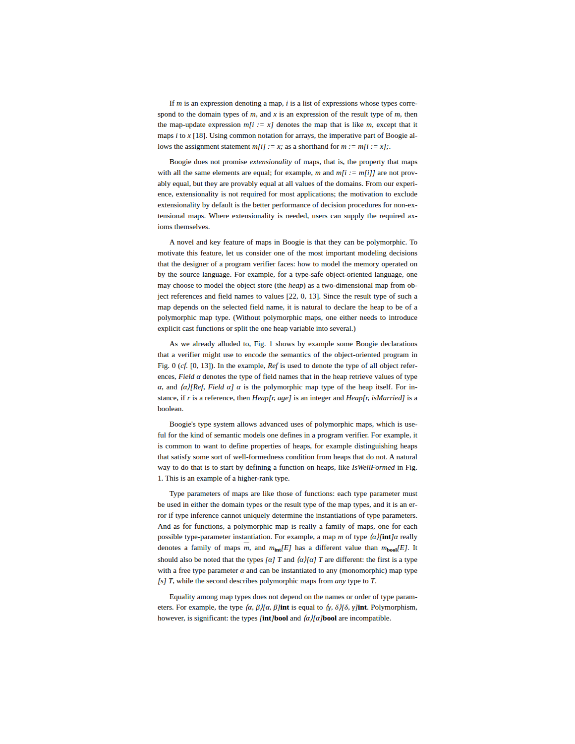If m is an expression denoting a map, i is a list of expressions whose types correspond to the domain types of m, and x is an expression of the result type of m, then the map-update expression m[i := x] denotes the map that is like m, except that it maps i to x [18]. Using common notation for arrays, the imperative part of Boogie allows the assignment statement m[i] := x; as a shorthand for m := m[i := x];.
Boogie does not promise extensionality of maps, that is, the property that maps with all the same elements are equal; for example, m and m[i := m[i]] are not provably equal, but they are provably equal at all values of the domains. From our experience, extensionality is not required for most applications; the motivation to exclude extensionality by default is the better performance of decision procedures for non-extensional maps. Where extensionality is needed, users can supply the required axioms themselves.
A novel and key feature of maps in Boogie is that they can be polymorphic. To motivate this feature, let us consider one of the most important modeling decisions that the designer of a program verifier faces: how to model the memory operated on by the source language. For example, for a type-safe object-oriented language, one may choose to model the object store (the heap) as a two-dimensional map from object references and field names to values [22, 0, 13]. Since the result type of such a map depends on the selected field name, it is natural to declare the heap to be of a polymorphic map type. (Without polymorphic maps, one either needs to introduce explicit cast functions or split the one heap variable into several.)
As we already alluded to, Fig. 1 shows by example some Boogie declarations that a verifier might use to encode the semantics of the object-oriented program in Fig. 0 (cf. [0, 13]). In the example, Ref is used to denote the type of all object references, Field α denotes the type of field names that in the heap retrieve values of type α, and ⟨α⟩[Ref, Field α] α is the polymorphic map type of the heap itself. For instance, if r is a reference, then Heap[r, age] is an integer and Heap[r, isMarried] is a boolean.
Boogie's type system allows advanced uses of polymorphic maps, which is useful for the kind of semantic models one defines in a program verifier. For example, it is common to want to define properties of heaps, for example distinguishing heaps that satisfy some sort of well-formedness condition from heaps that do not. A natural way to do that is to start by defining a function on heaps, like IsWellFormed in Fig. 1. This is an example of a higher-rank type.
Type parameters of maps are like those of functions: each type parameter must be used in either the domain types or the result type of the map types, and it is an error if type inference cannot uniquely determine the instantiations of type parameters. And as for functions, a polymorphic map is really a family of maps, one for each possible type-parameter instantiation. For example, a map m of type ⟨α⟩[int]α really denotes a family of maps m, and mint[E] has a different value than mbool[E]. It should also be noted that the types [α] T and ⟨α⟩[α] T are different: the first is a type with a free type parameter α and can be instantiated to any (monomorphic) map type [s] T, while the second describes polymorphic maps from any type to T.
Equality among map types does not depend on the names or order of type parameters. For example, the type ⟨α, β⟩[α, β]int is equal to ⟨γ, δ⟩[δ, γ]int. Polymorphism, however, is significant: the types [int]bool and ⟨α⟩[α]bool are incompatible.